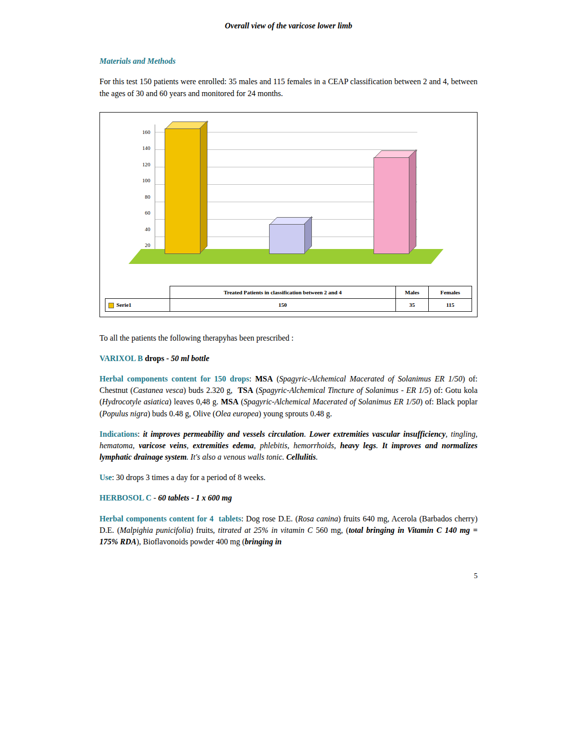Overall view of the varicose lower limb
Materials and Methods
For this test 150 patients were enrolled: 35 males and 115 females in a CEAP classification between 2 and 4, between the ages of 30 and 60 years and monitored for 24 months.
160 140 120 100 80 60 40 20 0
| | Treated Patients in classification between 2 and 4 | Males | Females |
| Serie1 | 150 | 35 | 115 |
To all the patients the following therapyhas been prescribed :
VARIXOL B drops - 50 ml bottle
Herbal components content for 150 drops: MSA (Spagyric-Alchemical Macerated of Solanimus ER 1/50) of: Chestnut (Castanea vesca) buds 2.320 g, TSA (Spagyric-Alchemical Tincture of Solanimus - ER 1/5) of: Gotu kola (Hydrocotyle asiatica) leaves 0,48 g. MSA (Spagyric-Alchemical Macerated of Solanimus ER 1/50) of: Black poplar (Populus nigra) buds 0.48 g, Olive (Olea europea) young sprouts 0.48 g.
Indications: it improves permeability and vessels circulation. Lower extremities vascular insufficiency, tingling, hematoma, varicose veins, extremities edema, phlebitis, hemorrhoids, heavy legs. It improves and normalizes lymphatic drainage system. It's also a venous walls tonic. Cellulitis.
Use: 30 drops 3 times a day for a period of 8 weeks.
HERBOSOL C - 60 tablets - 1 x 600 mg
Herbal components content for 4 tablets: Dog rose D.E. (Rosa canina) fruits 640 mg, Acerola (Barbados cherry) D.E. (Malpighia punicifolia) fruits, titrated at 25% in vitamin C 560 mg, (total bringing in Vitamin C 140 mg = 175% RDA), Bioflavonoids powder 400 mg (bringing in
5